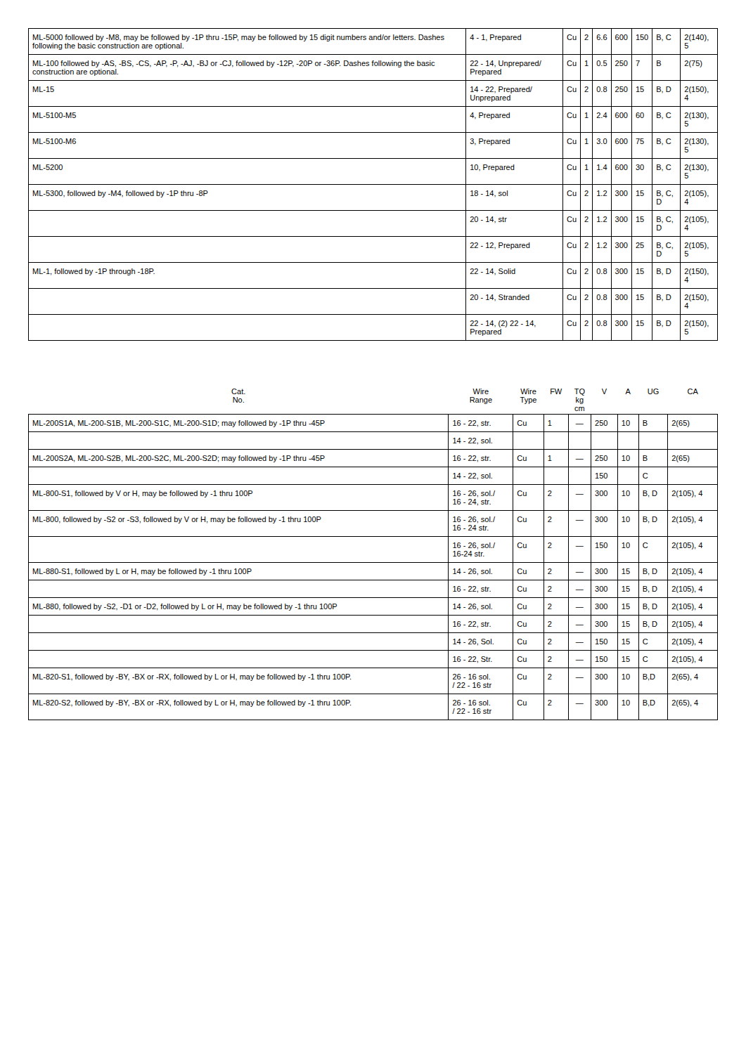| ML-5000 followed by -M8, may be followed by -1P thru -15P, may be followed by 15 digit numbers and/or letters. Dashes following the basic construction are optional. | 4 - 1, Prepared | Cu | 2 | 6.6 | 600 | 150 | B, C | 2(140), 5 |
| ML-100 followed by -AS, -BS, -CS, -AP, -P, -AJ, -BJ or -CJ, followed by -12P, -20P or -36P. Dashes following the basic construction are optional. | 22 - 14, Unprepared/ Prepared | Cu | 1 | 0.5 | 250 | 7 | B | 2(75) |
| ML-15 | 14 - 22, Prepared/ Unprepared | Cu | 2 | 0.8 | 250 | 15 | B, D | 2(150), 4 |
| ML-5100-M5 | 4, Prepared | Cu | 1 | 2.4 | 600 | 60 | B, C | 2(130), 5 |
| ML-5100-M6 | 3, Prepared | Cu | 1 | 3.0 | 600 | 75 | B, C | 2(130), 5 |
| ML-5200 | 10, Prepared | Cu | 1 | 1.4 | 600 | 30 | B, C | 2(130), 5 |
| ML-5300, followed by -M4, followed by -1P thru -8P | 18 - 14, sol | Cu | 2 | 1.2 | 300 | 15 | B, C, D | 2(105), 4 |
| | 20 - 14, str | Cu | 2 | 1.2 | 300 | 15 | B, C, D | 2(105), 4 |
| | 22 - 12, Prepared | Cu | 2 | 1.2 | 300 | 25 | B, C, D | 2(105), 5 |
| ML-1, followed by -1P through -18P. | 22 - 14, Solid | Cu | 2 | 0.8 | 300 | 15 | B, D | 2(150), 4 |
| | 20 - 14, Stranded | Cu | 2 | 0.8 | 300 | 15 | B, D | 2(150), 4 |
| | 22 - 14, (2) 22 - 14, Prepared | Cu | 2 | 0.8 | 300 | 15 | B, D | 2(150), 5 |
| Cat. No. | Wire Range | Wire Type | FW | TQ kg cm | V | A | UG | CA |
| --- | --- | --- | --- | --- | --- | --- | --- | --- |
| ML-200S1A, ML-200-S1B, ML-200-S1C, ML-200-S1D; may followed by -1P thru -45P | 16 - 22, str. | Cu | 1 | — | 250 | 10 | B | 2(65) |
| | 14 - 22, sol. | | | | | | | |
| ML-200S2A, ML-200-S2B, ML-200-S2C, ML-200-S2D; may followed by -1P thru -45P | 16 - 22, str. | Cu | 1 | — | 250 | 10 | B | 2(65) |
| | 14 - 22, sol. | | | | 150 | | C | |
| ML-800-S1, followed by V or H, may be followed by -1 thru 100P | 16 - 26, sol./ 16 - 24, str. | Cu | 2 | — | 300 | 10 | B, D | 2(105), 4 |
| ML-800, followed by -S2 or -S3, followed by V or H, may be followed by -1 thru 100P | 16 - 26, sol./ 16 - 24 str. | Cu | 2 | — | 300 | 10 | B, D | 2(105), 4 |
| | 16 - 26, sol./ 16-24 str. | Cu | 2 | — | 150 | 10 | C | 2(105), 4 |
| ML-880-S1, followed by L or H, may be followed by -1 thru 100P | 14 - 26, sol. | Cu | 2 | — | 300 | 15 | B, D | 2(105), 4 |
| | 16 - 22, str. | Cu | 2 | — | 300 | 15 | B, D | 2(105), 4 |
| ML-880, followed by -S2, -D1 or -D2, followed by L or H, may be followed by -1 thru 100P | 14 - 26, sol. | Cu | 2 | — | 300 | 15 | B, D | 2(105), 4 |
| | 16 - 22, str. | Cu | 2 | — | 300 | 15 | B, D | 2(105), 4 |
| | 14 - 26, Sol. | Cu | 2 | — | 150 | 15 | C | 2(105), 4 |
| | 16 - 22, Str. | Cu | 2 | — | 150 | 15 | C | 2(105), 4 |
| ML-820-S1, followed by -BY, -BX or -RX, followed by L or H, may be followed by -1 thru 100P. | 26 - 16 sol. / 22 - 16 str | Cu | 2 | — | 300 | 10 | B,D | 2(65), 4 |
| ML-820-S2, followed by -BY, -BX or -RX, followed by L or H, may be followed by -1 thru 100P. | 26 - 16 sol. / 22 - 16 str | Cu | 2 | — | 300 | 10 | B,D | 2(65), 4 |